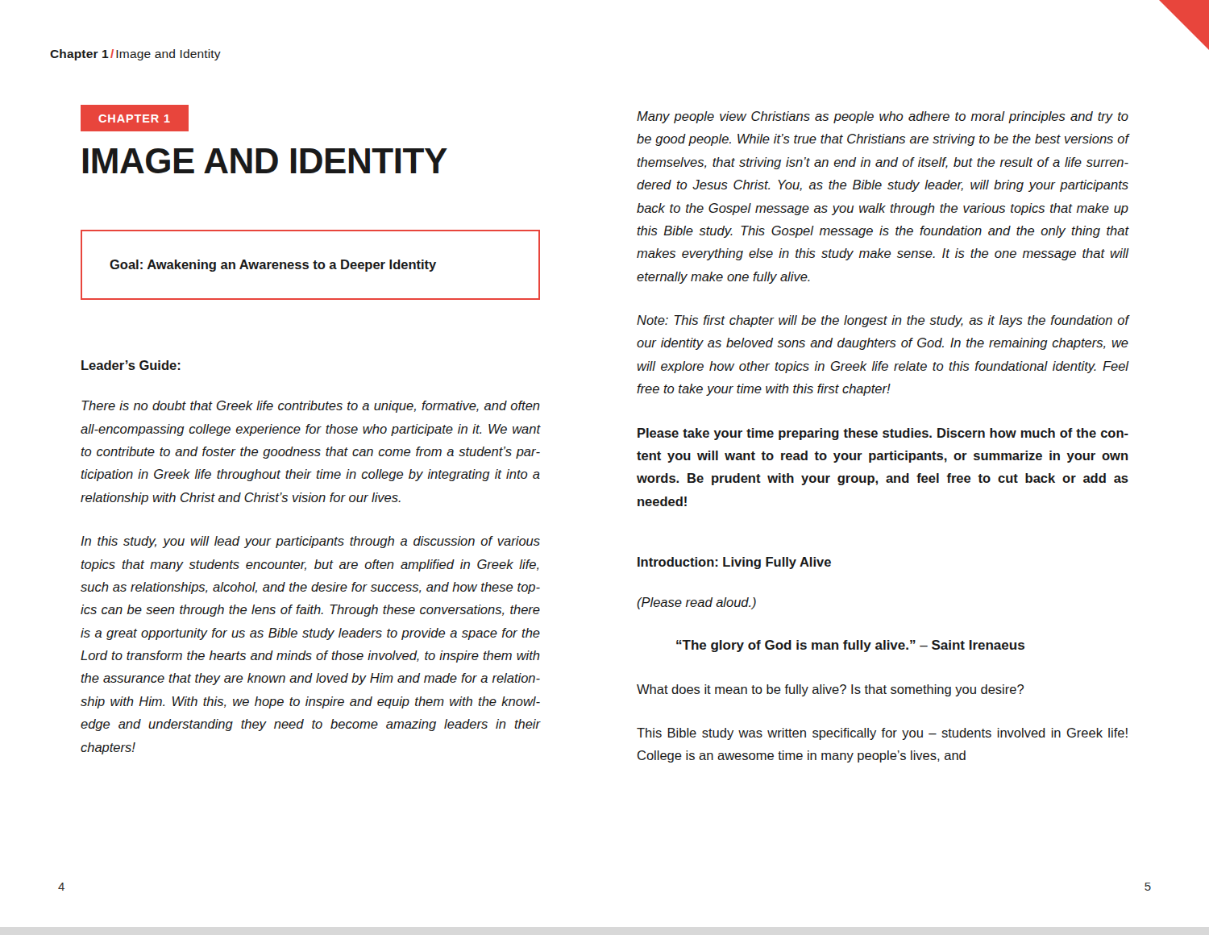Chapter 1/Image and Identity
CHAPTER 1
IMAGE AND IDENTITY
Goal: Awakening an Awareness to a Deeper Identity
Leader’s Guide:
There is no doubt that Greek life contributes to a unique, formative, and often all-encompassing college experience for those who participate in it. We want to contribute to and foster the goodness that can come from a student’s participation in Greek life throughout their time in college by integrating it into a relationship with Christ and Christ’s vision for our lives.
In this study, you will lead your participants through a discussion of various topics that many students encounter, but are often amplified in Greek life, such as relationships, alcohol, and the desire for success, and how these topics can be seen through the lens of faith. Through these conversations, there is a great opportunity for us as Bible study leaders to provide a space for the Lord to transform the hearts and minds of those involved, to inspire them with the assurance that they are known and loved by Him and made for a relationship with Him. With this, we hope to inspire and equip them with the knowledge and understanding they need to become amazing leaders in their chapters!
Many people view Christians as people who adhere to moral principles and try to be good people. While it’s true that Christians are striving to be the best versions of themselves, that striving isn’t an end in and of itself, but the result of a life surrendered to Jesus Christ. You, as the Bible study leader, will bring your participants back to the Gospel message as you walk through the various topics that make up this Bible study. This Gospel message is the foundation and the only thing that makes everything else in this study make sense. It is the one message that will eternally make one fully alive.
Note: This first chapter will be the longest in the study, as it lays the foundation of our identity as beloved sons and daughters of God. In the remaining chapters, we will explore how other topics in Greek life relate to this foundational identity. Feel free to take your time with this first chapter!
Please take your time preparing these studies. Discern how much of the content you will want to read to your participants, or summarize in your own words. Be prudent with your group, and feel free to cut back or add as needed!
Introduction: Living Fully Alive
(Please read aloud.)
“The glory of God is man fully alive.” – Saint Irenaeus
What does it mean to be fully alive? Is that something you desire?
This Bible study was written specifically for you – students involved in Greek life! College is an awesome time in many people’s lives, and
4
5